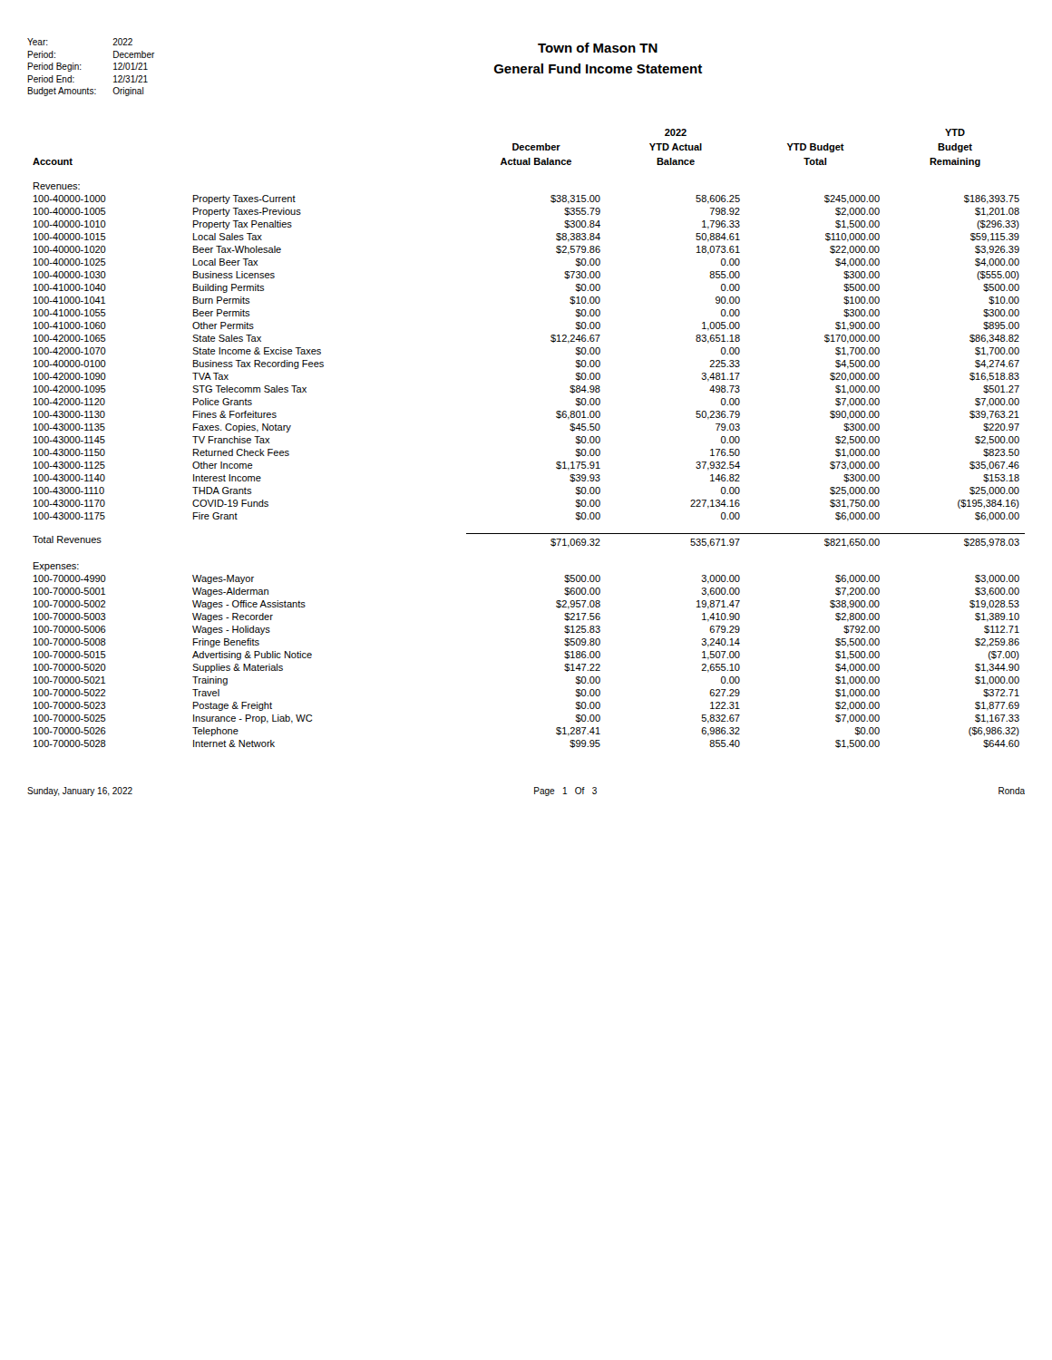| Year: | 2022 |
| Period: | December |
| Period Begin: | 12/01/21 |
| Period End: | 12/31/21 |
| Budget Amounts: | Original |
Town of Mason TN
General Fund Income Statement
| | | | 2022 | | YTD |
| --- | --- | --- | --- | --- | --- |
| | | December | YTD Actual | YTD Budget | Budget |
| Account | | Actual Balance | Balance | Total | Remaining |
| Revenues: |
| 100-40000-1000 | Property Taxes-Current | $38,315.00 | 58,606.25 | $245,000.00 | $186,393.75 |
| 100-40000-1005 | Property Taxes-Previous | $355.79 | 798.92 | $2,000.00 | $1,201.08 |
| 100-40000-1010 | Property Tax Penalties | $300.84 | 1,796.33 | $1,500.00 | ($296.33) |
| 100-40000-1015 | Local Sales Tax | $8,383.84 | 50,884.61 | $110,000.00 | $59,115.39 |
| 100-40000-1020 | Beer Tax-Wholesale | $2,579.86 | 18,073.61 | $22,000.00 | $3,926.39 |
| 100-40000-1025 | Local Beer Tax | $0.00 | 0.00 | $4,000.00 | $4,000.00 |
| 100-40000-1030 | Business Licenses | $730.00 | 855.00 | $300.00 | ($555.00) |
| 100-41000-1040 | Building Permits | $0.00 | 0.00 | $500.00 | $500.00 |
| 100-41000-1041 | Burn Permits | $10.00 | 90.00 | $100.00 | $10.00 |
| 100-41000-1055 | Beer Permits | $0.00 | 0.00 | $300.00 | $300.00 |
| 100-41000-1060 | Other Permits | $0.00 | 1,005.00 | $1,900.00 | $895.00 |
| 100-42000-1065 | State Sales Tax | $12,246.67 | 83,651.18 | $170,000.00 | $86,348.82 |
| 100-42000-1070 | State Income & Excise Taxes | $0.00 | 0.00 | $1,700.00 | $1,700.00 |
| 100-40000-0100 | Business Tax Recording Fees | $0.00 | 225.33 | $4,500.00 | $4,274.67 |
| 100-42000-1090 | TVA Tax | $0.00 | 3,481.17 | $20,000.00 | $16,518.83 |
| 100-42000-1095 | STG Telecomm Sales Tax | $84.98 | 498.73 | $1,000.00 | $501.27 |
| 100-42000-1120 | Police Grants | $0.00 | 0.00 | $7,000.00 | $7,000.00 |
| 100-43000-1130 | Fines & Forfeitures | $6,801.00 | 50,236.79 | $90,000.00 | $39,763.21 |
| 100-43000-1135 | Faxes. Copies, Notary | $45.50 | 79.03 | $300.00 | $220.97 |
| 100-43000-1145 | TV Franchise Tax | $0.00 | 0.00 | $2,500.00 | $2,500.00 |
| 100-43000-1150 | Returned Check Fees | $0.00 | 176.50 | $1,000.00 | $823.50 |
| 100-43000-1125 | Other Income | $1,175.91 | 37,932.54 | $73,000.00 | $35,067.46 |
| 100-43000-1140 | Interest Income | $39.93 | 146.82 | $300.00 | $153.18 |
| 100-43000-1110 | THDA Grants | $0.00 | 0.00 | $25,000.00 | $25,000.00 |
| 100-43000-1170 | COVID-19 Funds | $0.00 | 227,134.16 | $31,750.00 | ($195,384.16) |
| 100-43000-1175 | Fire Grant | $0.00 | 0.00 | $6,000.00 | $6,000.00 |
| Total Revenues | $71,069.32 | 535,671.97 | $821,650.00 | $285,978.03 |
| Expenses: |
| 100-70000-4990 | Wages-Mayor | $500.00 | 3,000.00 | $6,000.00 | $3,000.00 |
| 100-70000-5001 | Wages-Alderman | $600.00 | 3,600.00 | $7,200.00 | $3,600.00 |
| 100-70000-5002 | Wages - Office Assistants | $2,957.08 | 19,871.47 | $38,900.00 | $19,028.53 |
| 100-70000-5003 | Wages - Recorder | $217.56 | 1,410.90 | $2,800.00 | $1,389.10 |
| 100-70000-5006 | Wages - Holidays | $125.83 | 679.29 | $792.00 | $112.71 |
| 100-70000-5008 | Fringe Benefits | $509.80 | 3,240.14 | $5,500.00 | $2,259.86 |
| 100-70000-5015 | Advertising & Public Notice | $186.00 | 1,507.00 | $1,500.00 | ($7.00) |
| 100-70000-5020 | Supplies & Materials | $147.22 | 2,655.10 | $4,000.00 | $1,344.90 |
| 100-70000-5021 | Training | $0.00 | 0.00 | $1,000.00 | $1,000.00 |
| 100-70000-5022 | Travel | $0.00 | 627.29 | $1,000.00 | $372.71 |
| 100-70000-5023 | Postage & Freight | $0.00 | 122.31 | $2,000.00 | $1,877.69 |
| 100-70000-5025 | Insurance - Prop, Liab, WC | $0.00 | 5,832.67 | $7,000.00 | $1,167.33 |
| 100-70000-5026 | Telephone | $1,287.41 | 6,986.32 | $0.00 | ($6,986.32) |
| 100-70000-5028 | Internet & Network | $99.95 | 855.40 | $1,500.00 | $644.60 |
Sunday, January 16, 2022
Ronda
Page 1 Of 3